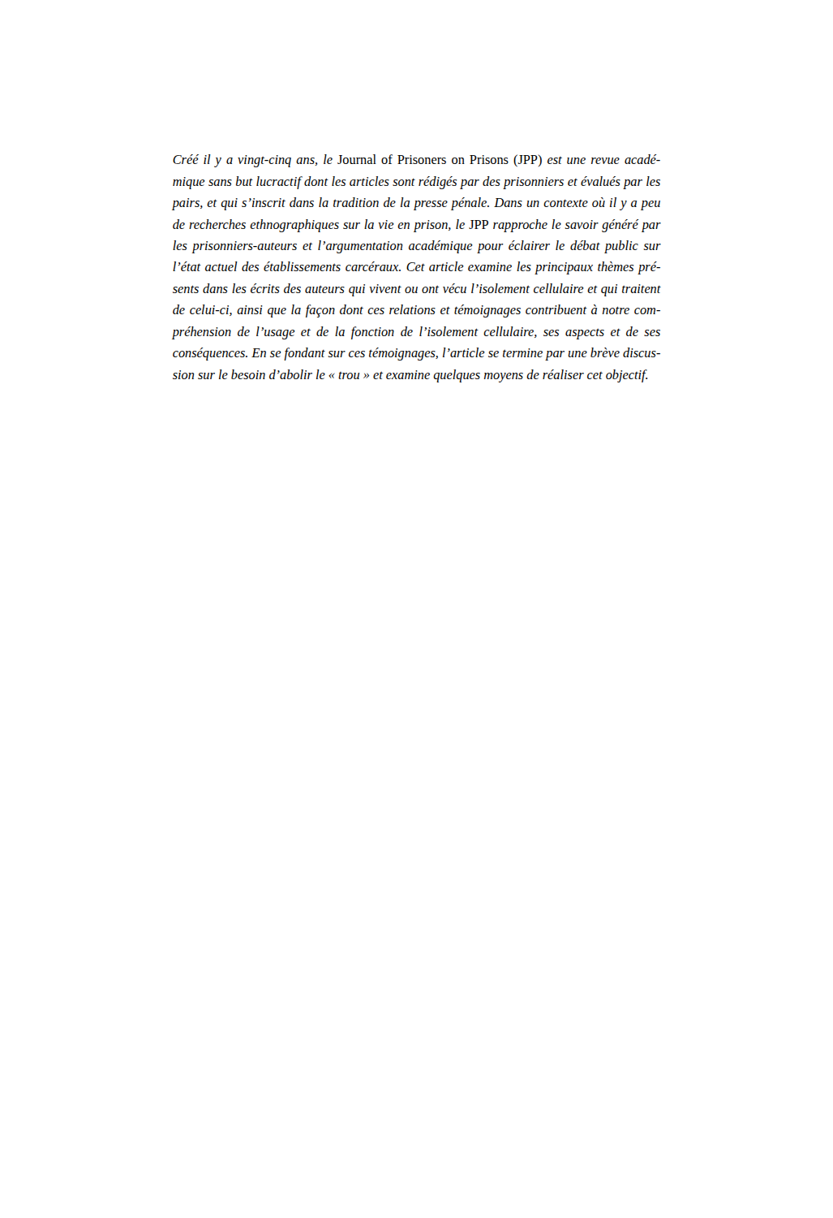Créé il y a vingt-cinq ans, le Journal of Prisoners on Prisons (JPP) est une revue académique sans but lucractif dont les articles sont rédigés par des prisonniers et évalués par les pairs, et qui s’inscrit dans la tradition de la presse pénale. Dans un contexte où il y a peu de recherches ethnographiques sur la vie en prison, le JPP rapproche le savoir généré par les prisonniers-auteurs et l’argumentation académique pour éclairer le débat public sur l’état actuel des établissements carcéraux. Cet article examine les principaux thèmes présents dans les écrits des auteurs qui vivent ou ont vécu l’isolement cellulaire et qui traitent de celui-ci, ainsi que la façon dont ces relations et témoignages contribuent à notre compréhension de l’usage et de la fonction de l’isolement cellulaire, ses aspects et de ses conséquences. En se fondant sur ces témoignages, l’article se termine par une brève discussion sur le besoin d’abolir le « trou » et examine quelques moyens de réaliser cet objectif.